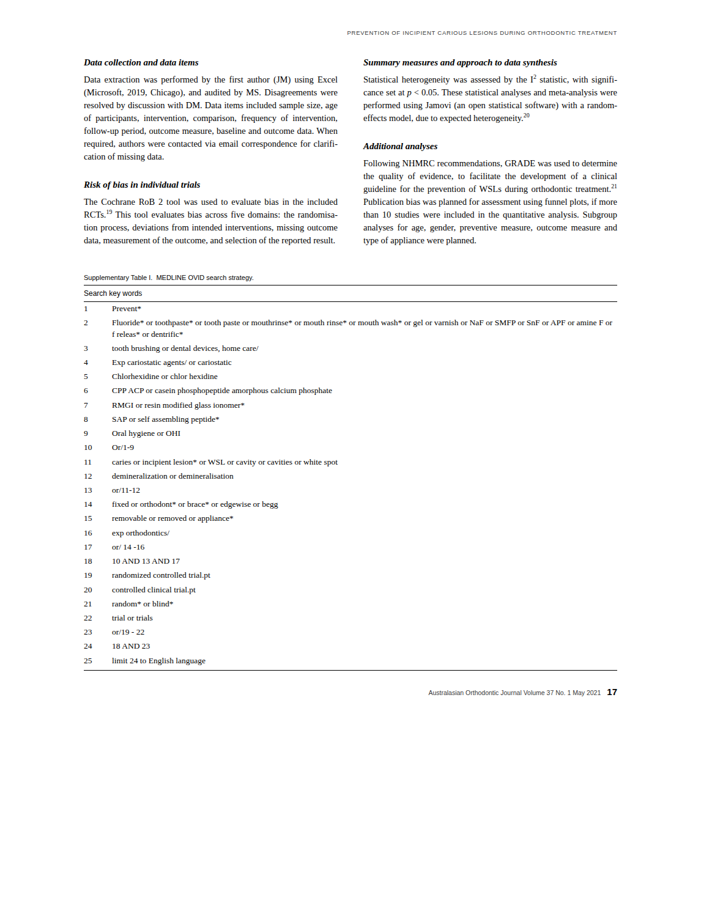PREVENTION OF INCIPIENT CARIOUS LESIONS DURING ORTHODONTIC TREATMENT
Data collection and data items
Data extraction was performed by the first author (JM) using Excel (Microsoft, 2019, Chicago), and audited by MS. Disagreements were resolved by discussion with DM. Data items included sample size, age of participants, intervention, comparison, frequency of intervention, follow-up period, outcome measure, baseline and outcome data. When required, authors were contacted via email correspondence for clarification of missing data.
Risk of bias in individual trials
The Cochrane RoB 2 tool was used to evaluate bias in the included RCTs.19 This tool evaluates bias across five domains: the randomisation process, deviations from intended interventions, missing outcome data, measurement of the outcome, and selection of the reported result.
Summary measures and approach to data synthesis
Statistical heterogeneity was assessed by the I2 statistic, with significance set at p < 0.05. These statistical analyses and meta-analysis were performed using Jamovi (an open statistical software) with a random-effects model, due to expected heterogeneity.20
Additional analyses
Following NHMRC recommendations, GRADE was used to determine the quality of evidence, to facilitate the development of a clinical guideline for the prevention of WSLs during orthodontic treatment.21 Publication bias was planned for assessment using funnel plots, if more than 10 studies were included in the quantitative analysis. Subgroup analyses for age, gender, preventive measure, outcome measure and type of appliance were planned.
Supplementary Table I. MEDLINE OVID search strategy.
| Search key words |
| --- |
| 1 | Prevent* |
| 2 | Fluoride* or toothpaste* or tooth paste or mouthrinse* or mouth rinse* or mouth wash* or gel or varnish or NaF or SMFP or SnF or APF or amine F or f releas* or dentrific* |
| 3 | tooth brushing or dental devices, home care/ |
| 4 | Exp cariostatic agents/ or cariostatic |
| 5 | Chlorhexidine or chlor hexidine |
| 6 | CPP ACP or casein phosphopeptide amorphous calcium phosphate |
| 7 | RMGI or resin modified glass ionomer* |
| 8 | SAP or self assembling peptide* |
| 9 | Oral hygiene or OHI |
| 10 | Or/1-9 |
| 11 | caries or incipient lesion* or WSL or cavity or cavities or white spot |
| 12 | demineralization or demineralisation |
| 13 | or/11-12 |
| 14 | fixed or orthodont* or brace* or edgewise or begg |
| 15 | removable or removed or appliance* |
| 16 | exp orthodontics/ |
| 17 | or/ 14 -16 |
| 18 | 10 AND 13 AND 17 |
| 19 | randomized controlled trial.pt |
| 20 | controlled clinical trial.pt |
| 21 | random* or blind* |
| 22 | trial or trials |
| 23 | or/19 - 22 |
| 24 | 18 AND 23 |
| 25 | limit 24 to English language |
Australasian Orthodontic Journal Volume 37 No. 1 May 2021 17